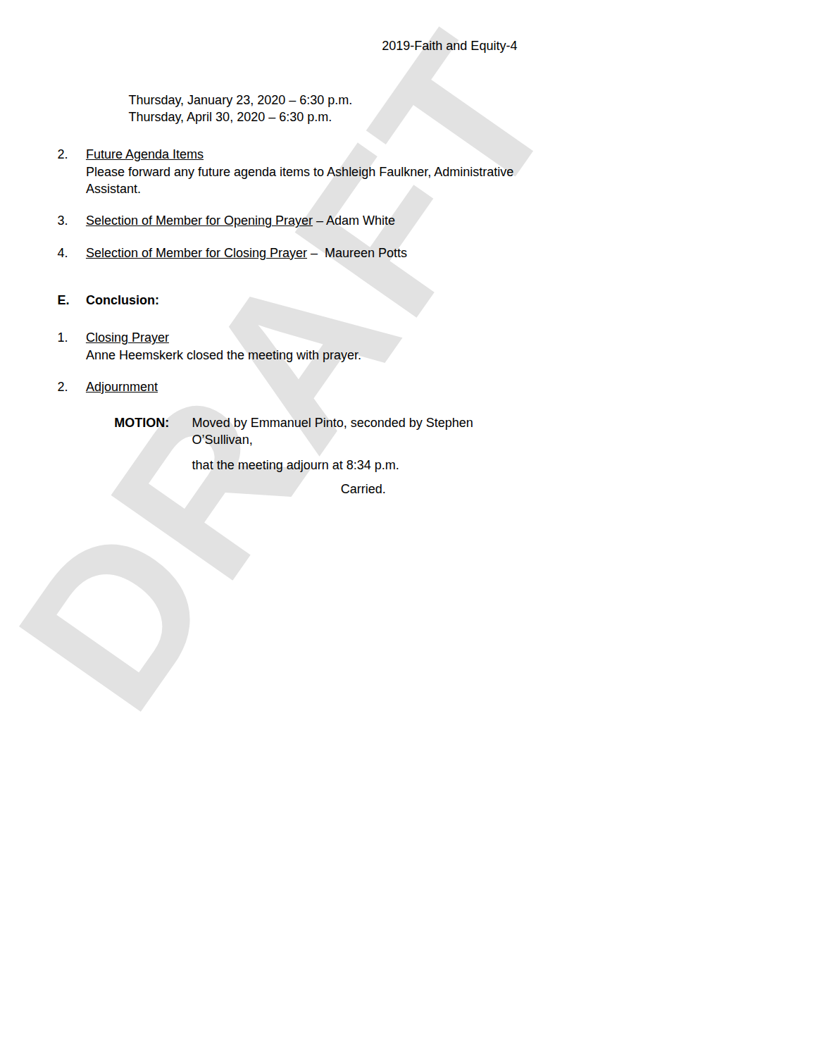DRAFT
2019-Faith and Equity-4
Thursday, January 23, 2020 – 6:30 p.m.
Thursday, April 30, 2020 – 6:30 p.m.
2.
Future Agenda Items
Please forward any future agenda items to Ashleigh Faulkner, Administrative Assistant.
3.
Selection of Member for Opening Prayer – Adam White
4.
Selection of Member for Closing Prayer – Maureen Potts
E.
Conclusion:
1.
Closing Prayer
Anne Heemskerk closed the meeting with prayer.
2.
Adjournment
MOTION:
Moved by Emmanuel Pinto, seconded by Stephen O’Sullivan,
that the meeting adjourn at 8:34 p.m.
Carried.